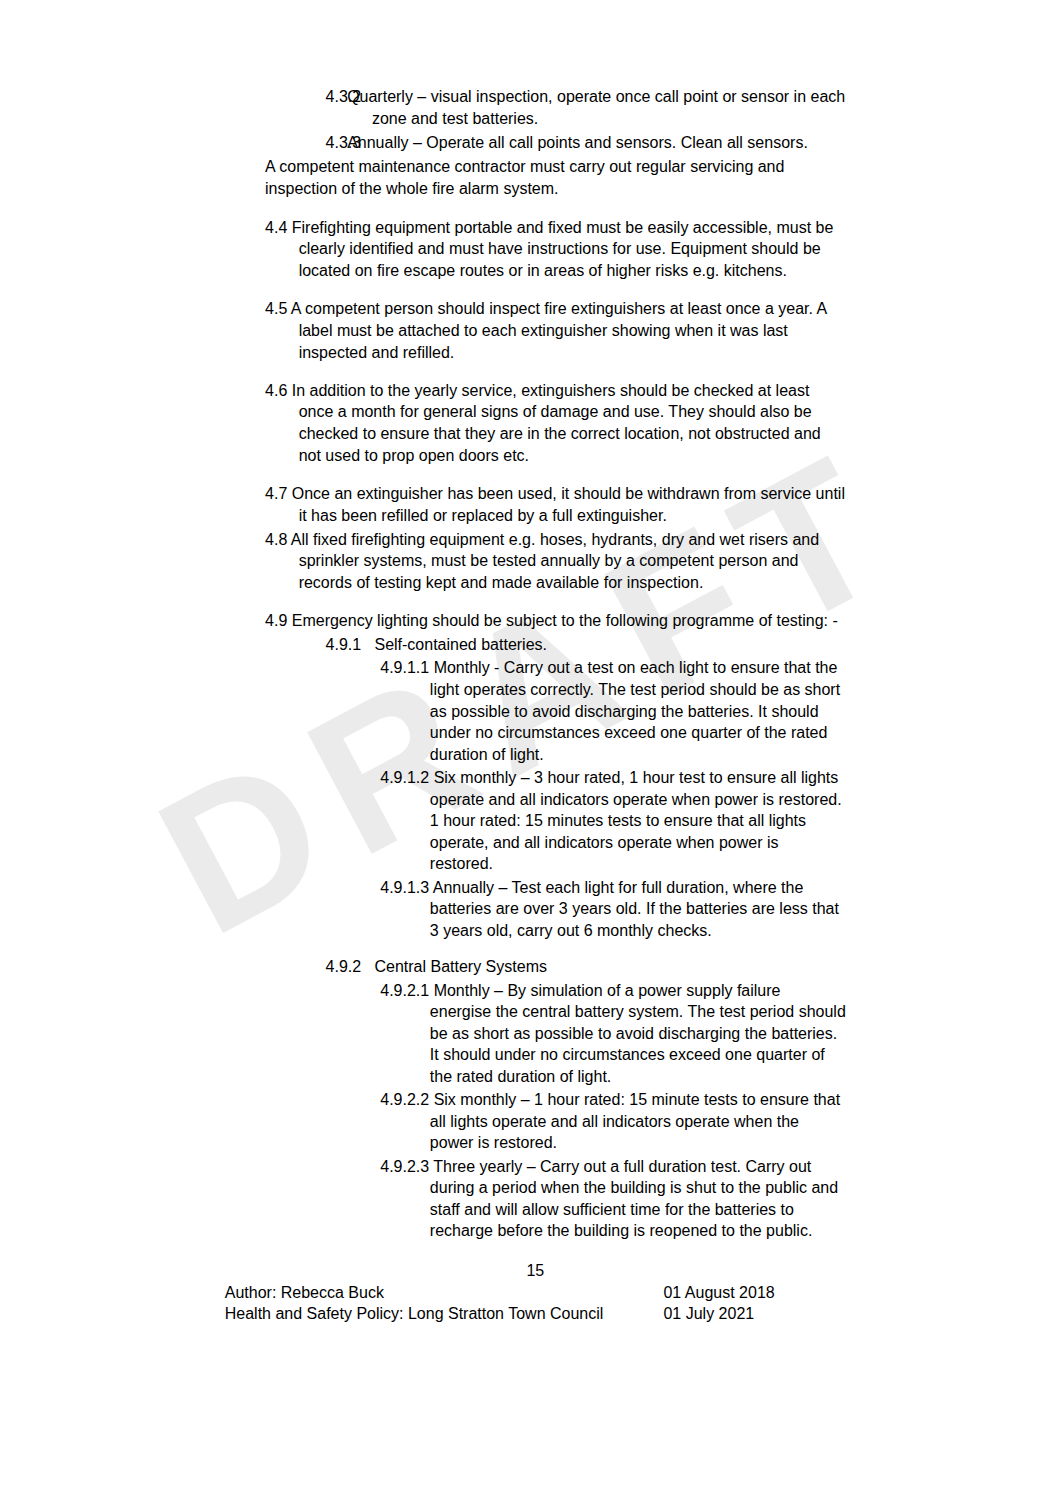DRAFT
4.3.2 Quarterly – visual inspection, operate once call point or sensor in each zone and test batteries.
4.3.3 Annually – Operate all call points and sensors. Clean all sensors.
A competent maintenance contractor must carry out regular servicing and inspection of the whole fire alarm system.
4.4 Firefighting equipment portable and fixed must be easily accessible, must be clearly identified and must have instructions for use. Equipment should be located on fire escape routes or in areas of higher risks e.g. kitchens.
4.5 A competent person should inspect fire extinguishers at least once a year. A label must be attached to each extinguisher showing when it was last inspected and refilled.
4.6 In addition to the yearly service, extinguishers should be checked at least once a month for general signs of damage and use. They should also be checked to ensure that they are in the correct location, not obstructed and not used to prop open doors etc.
4.7 Once an extinguisher has been used, it should be withdrawn from service until it has been refilled or replaced by a full extinguisher.
4.8 All fixed firefighting equipment e.g. hoses, hydrants, dry and wet risers and sprinkler systems, must be tested annually by a competent person and records of testing kept and made available for inspection.
4.9 Emergency lighting should be subject to the following programme of testing: -
4.9.1 Self-contained batteries.
4.9.1.1 Monthly - Carry out a test on each light to ensure that the light operates correctly. The test period should be as short as possible to avoid discharging the batteries. It should under no circumstances exceed one quarter of the rated duration of light.
4.9.1.2 Six monthly – 3 hour rated, 1 hour test to ensure all lights operate and all indicators operate when power is restored. 1 hour rated: 15 minutes tests to ensure that all lights operate, and all indicators operate when power is restored.
4.9.1.3 Annually – Test each light for full duration, where the batteries are over 3 years old. If the batteries are less that 3 years old, carry out 6 monthly checks.
4.9.2 Central Battery Systems
4.9.2.1 Monthly – By simulation of a power supply failure energise the central battery system. The test period should be as short as possible to avoid discharging the batteries. It should under no circumstances exceed one quarter of the rated duration of light.
4.9.2.2 Six monthly – 1 hour rated: 15 minute tests to ensure that all lights operate and all indicators operate when the power is restored.
4.9.2.3 Three yearly – Carry out a full duration test. Carry out during a period when the building is shut to the public and staff and will allow sufficient time for the batteries to recharge before the building is reopened to the public.
15
Author: Rebecca Buck
Health and Safety Policy: Long Stratton Town Council
01 August 2018
01 July 2021